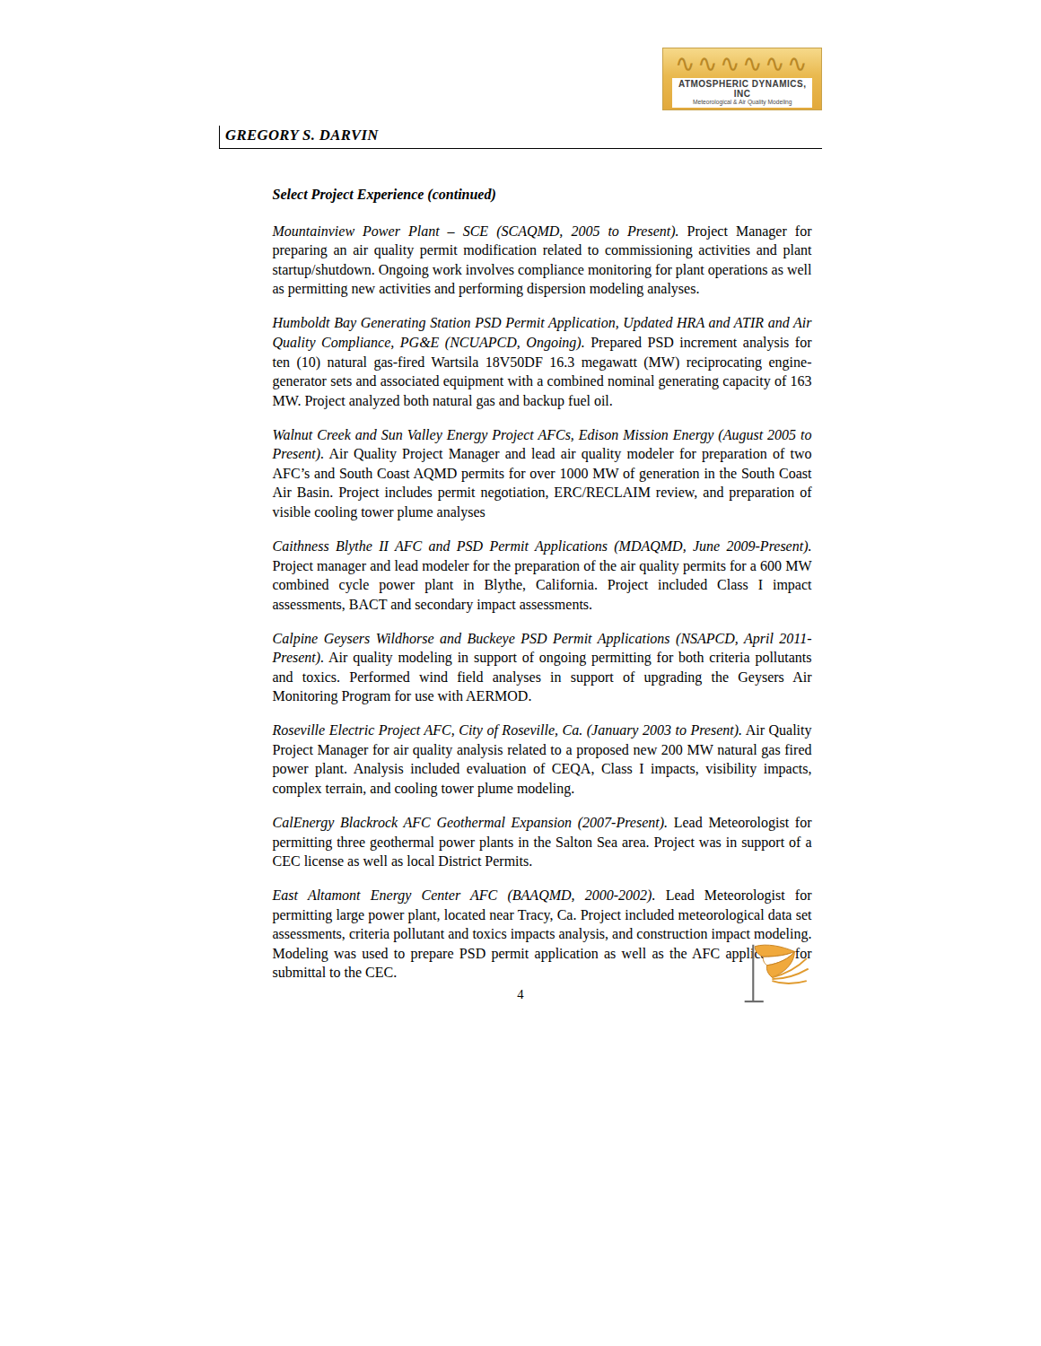∿∿∿∿∿∿
ATMOSPHERIC DYNAMICS, INC
Meteorological & Air Quality Modeling
GREGORY S. DARVIN
Select Project Experience (continued)
Mountainview Power Plant – SCE (SCAQMD, 2005 to Present). Project Manager for preparing an air quality permit modification related to commissioning activities and plant startup/shutdown. Ongoing work involves compliance monitoring for plant operations as well as permitting new activities and performing dispersion modeling analyses.
Humboldt Bay Generating Station PSD Permit Application, Updated HRA and ATIR and Air Quality Compliance, PG&E (NCUAPCD, Ongoing). Prepared PSD increment analysis for ten (10) natural gas-fired Wartsila 18V50DF 16.3 megawatt (MW) reciprocating engine-generator sets and associated equipment with a combined nominal generating capacity of 163 MW. Project analyzed both natural gas and backup fuel oil.
Walnut Creek and Sun Valley Energy Project AFCs, Edison Mission Energy (August 2005 to Present). Air Quality Project Manager and lead air quality modeler for preparation of two AFC’s and South Coast AQMD permits for over 1000 MW of generation in the South Coast Air Basin. Project includes permit negotiation, ERC/RECLAIM review, and preparation of visible cooling tower plume analyses
Caithness Blythe II AFC and PSD Permit Applications (MDAQMD, June 2009-Present). Project manager and lead modeler for the preparation of the air quality permits for a 600 MW combined cycle power plant in Blythe, California. Project included Class I impact assessments, BACT and secondary impact assessments.
Calpine Geysers Wildhorse and Buckeye PSD Permit Applications (NSAPCD, April 2011-Present). Air quality modeling in support of ongoing permitting for both criteria pollutants and toxics. Performed wind field analyses in support of upgrading the Geysers Air Monitoring Program for use with AERMOD.
Roseville Electric Project AFC, City of Roseville, Ca. (January 2003 to Present). Air Quality Project Manager for air quality analysis related to a proposed new 200 MW natural gas fired power plant. Analysis included evaluation of CEQA, Class I impacts, visibility impacts, complex terrain, and cooling tower plume modeling.
CalEnergy Blackrock AFC Geothermal Expansion (2007-Present). Lead Meteorologist for permitting three geothermal power plants in the Salton Sea area. Project was in support of a CEC license as well as local District Permits.
East Altamont Energy Center AFC (BAAQMD, 2000-2002). Lead Meteorologist for permitting large power plant, located near Tracy, Ca. Project included meteorological data set assessments, criteria pollutant and toxics impacts analysis, and construction impact modeling. Modeling was used to prepare PSD permit application as well as the AFC application for submittal to the CEC.
4